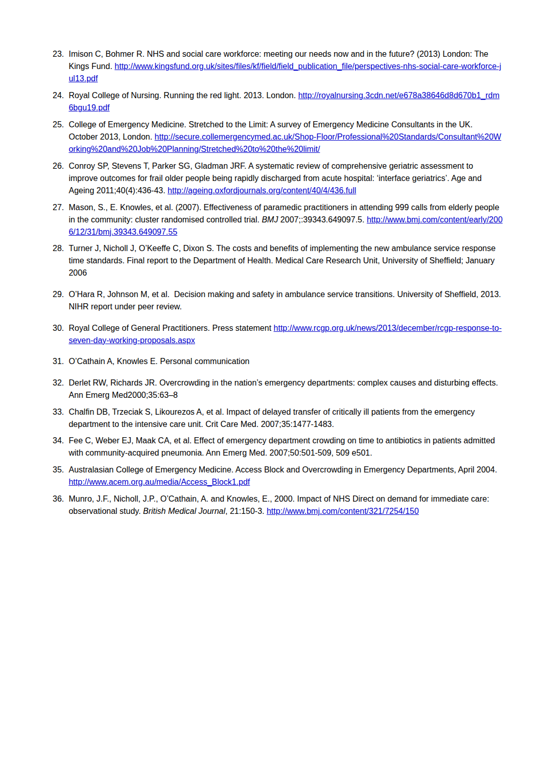Imison C, Bohmer R. NHS and social care workforce: meeting our needs now and in the future? (2013) London: The Kings Fund. http://www.kingsfund.org.uk/sites/files/kf/field/field_publication_file/perspectives-nhs-social-care-workforce-jul13.pdf
Royal College of Nursing. Running the red light. 2013. London. http://royalnursing.3cdn.net/e678a38646d8d670b1_rdm6bgu19.pdf
College of Emergency Medicine. Stretched to the Limit: A survey of Emergency Medicine Consultants in the UK. October 2013, London. http://secure.collemergencymed.ac.uk/Shop-Floor/Professional%20Standards/Consultant%20Working%20and%20Job%20Planning/Stretched%20to%20the%20limit/
Conroy SP, Stevens T, Parker SG, Gladman JRF. A systematic review of comprehensive geriatric assessment to improve outcomes for frail older people being rapidly discharged from acute hospital: ‘interface geriatrics’. Age and Ageing 2011;40(4):436-43. http://ageing.oxfordjournals.org/content/40/4/436.full
Mason, S., E. Knowles, et al. (2007). Effectiveness of paramedic practitioners in attending 999 calls from elderly people in the community: cluster randomised controlled trial. BMJ 2007;:39343.649097.5. http://www.bmj.com/content/early/2006/12/31/bmj.39343.649097.55
Turner J, Nicholl J, O’Keeffe C, Dixon S. The costs and benefits of implementing the new ambulance service response time standards. Final report to the Department of Health. Medical Care Research Unit, University of Sheffield; January 2006
O’Hara R, Johnson M, et al. Decision making and safety in ambulance service transitions. University of Sheffield, 2013. NIHR report under peer review.
Royal College of General Practitioners. Press statement http://www.rcgp.org.uk/news/2013/december/rcgp-response-to-seven-day-working-proposals.aspx
O’Cathain A, Knowles E. Personal communication
Derlet RW, Richards JR. Overcrowding in the nation’s emergency departments: complex causes and disturbing effects. Ann Emerg Med2000;35:63–8
Chalfin DB, Trzeciak S, Likourezos A, et al. Impact of delayed transfer of critically ill patients from the emergency department to the intensive care unit. Crit Care Med. 2007;35:1477-1483.
Fee C, Weber EJ, Maak CA, et al. Effect of emergency department crowding on time to antibiotics in patients admitted with community-acquired pneumonia. Ann Emerg Med. 2007;50:501-509, 509 e501.
Australasian College of Emergency Medicine. Access Block and Overcrowding in Emergency Departments, April 2004. http://www.acem.org.au/media/Access_Block1.pdf
Munro, J.F., Nicholl, J.P., O’Cathain, A. and Knowles, E., 2000. Impact of NHS Direct on demand for immediate care: observational study. British Medical Journal, 21:150-3. http://www.bmj.com/content/321/7254/150